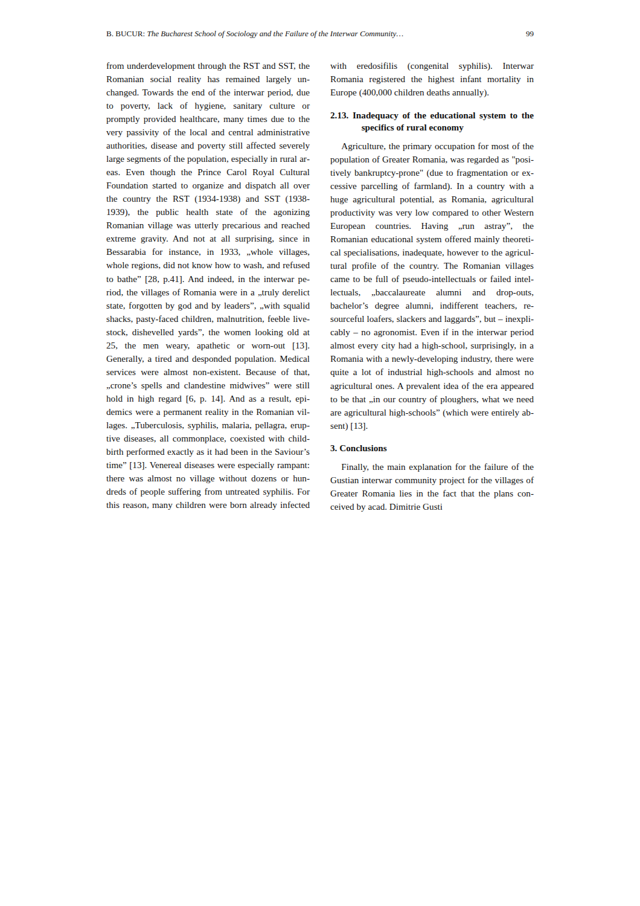B. BUCUR: The Bucharest School of Sociology and the Failure of the Interwar Community… 99
from underdevelopment through the RST and SST, the Romanian social reality has remained largely unchanged. Towards the end of the interwar period, due to poverty, lack of hygiene, sanitary culture or promptly provided healthcare, many times due to the very passivity of the local and central administrative authorities, disease and poverty still affected severely large segments of the population, especially in rural areas. Even though the Prince Carol Royal Cultural Foundation started to organize and dispatch all over the country the RST (1934-1938) and SST (1938-1939), the public health state of the agonizing Romanian village was utterly precarious and reached extreme gravity. And not at all surprising, since in Bessarabia for instance, in 1933, „whole villages, whole regions, did not know how to wash, and refused to bathe” [28, p.41]. And indeed, in the interwar period, the villages of Romania were in a „truly derelict state, forgotten by god and by leaders”, „with squalid shacks, pasty-faced children, malnutrition, feeble livestock, dishevelled yards”, the women looking old at 25, the men weary, apathetic or worn-out [13]. Generally, a tired and desponded population. Medical services were almost non-existent. Because of that, „crone’s spells and clandestine midwives” were still hold in high regard [6, p. 14]. And as a result, epidemics were a permanent reality in the Romanian villages. „Tuberculosis, syphilis, malaria, pellagra, eruptive diseases, all commonplace, coexisted with childbirth performed exactly as it had been in the Saviour’s time” [13]. Venereal diseases were especially rampant: there was almost no village without dozens or hundreds of people suffering from untreated syphilis. For this reason, many children were born already infected with eredosifilis (congenital syphilis). Interwar Romania registered the highest infant mortality in Europe (400,000 children deaths annually).
2.13. Inadequacy of the educational system to the specifics of rural economy
Agriculture, the primary occupation for most of the population of Greater Romania, was regarded as "positively bankruptcy-prone" (due to fragmentation or excessive parcelling of farmland). In a country with a huge agricultural potential, as Romania, agricultural productivity was very low compared to other Western European countries. Having „run astray”, the Romanian educational system offered mainly theoretical specialisations, inadequate, however to the agricultural profile of the country. The Romanian villages came to be full of pseudo-intellectuals or failed intellectuals, „baccalaureate alumni and drop-outs, bachelor’s degree alumni, indifferent teachers, resourceful loafers, slackers and laggards”, but – inexplicably – no agronomist. Even if in the interwar period almost every city had a high-school, surprisingly, in a Romania with a newly-developing industry, there were quite a lot of industrial high-schools and almost no agricultural ones. A prevalent idea of the era appeared to be that „in our country of ploughers, what we need are agricultural high-schools” (which were entirely absent) [13].
3. Conclusions
Finally, the main explanation for the failure of the Gustian interwar community project for the villages of Greater Romania lies in the fact that the plans conceived by acad. Dimitrie Gusti